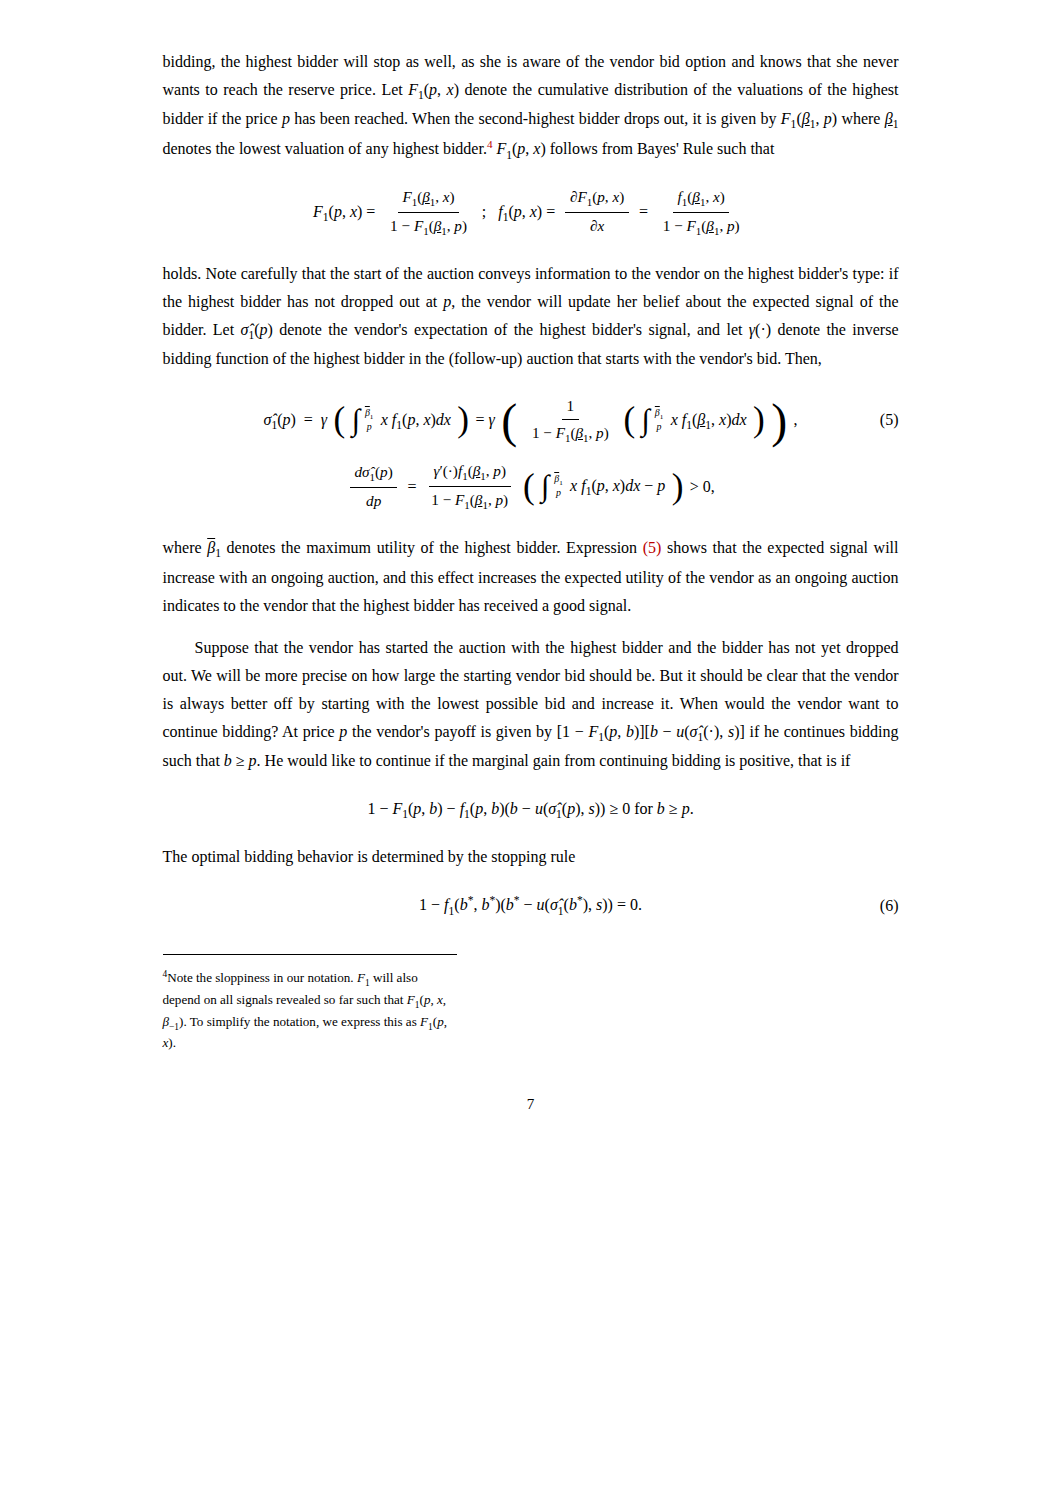bidding, the highest bidder will stop as well, as she is aware of the vendor bid option and knows that she never wants to reach the reserve price. Let F1(p, x) denote the cumulative distribution of the valuations of the highest bidder if the price p has been reached. When the second-highest bidder drops out, it is given by F1(β1, p) where β1 denotes the lowest valuation of any highest bidder.4 F1(p, x) follows from Bayes' Rule such that
F1(p, x) = F1(β1, x) 1 − F1(β1, p) ; f1(p, x) = ∂F1(p, x) ∂x = f1(β1, x) 1 − F1(β1, p)
holds. Note carefully that the start of the auction conveys information to the vendor on the highest bidder's type: if the highest bidder has not dropped out at p, the vendor will update her belief about the expected signal of the bidder. Let σ̂1(p) denote the vendor's expectation of the highest bidder's signal, and let γ(·) denote the inverse bidding function of the highest bidder in the (follow-up) auction that starts with the vendor's bid. Then,
σ̂1(p) = γ ( ∫β1 p x f1(p, x)dx ) = γ ( 1 1 − F1(β1, p) ( ∫β1 p x f1(β1, x)dx ) ) , (5)
dσ̂1(p) dp = γ′(·)f1(β1, p) 1 − F1(β1, p) ( ∫β1 p x f1(p, x)dx − p ) > 0,
where β1 denotes the maximum utility of the highest bidder. Expression (5) shows that the expected signal will increase with an ongoing auction, and this effect increases the expected utility of the vendor as an ongoing auction indicates to the vendor that the highest bidder has received a good signal.
Suppose that the vendor has started the auction with the highest bidder and the bidder has not yet dropped out. We will be more precise on how large the starting vendor bid should be. But it should be clear that the vendor is always better off by starting with the lowest possible bid and increase it. When would the vendor want to continue bidding? At price p the vendor's payoff is given by [1 − F1(p, b)][b − u(σ̂1(·), s)] if he continues bidding such that b ≥ p. He would like to continue if the marginal gain from continuing bidding is positive, that is if
1 − F1(p, b) − f1(p, b)(b − u(σ̂1(p), s)) ≥ 0 for b ≥ p.
The optimal bidding behavior is determined by the stopping rule
1 − f1(b*, b*)(b* − u(σ̂1(b*), s)) = 0. (6)
4Note the sloppiness in our notation. F1 will also depend on all signals revealed so far such that F1(p, x, β−1). To simplify the notation, we express this as F1(p, x).
7